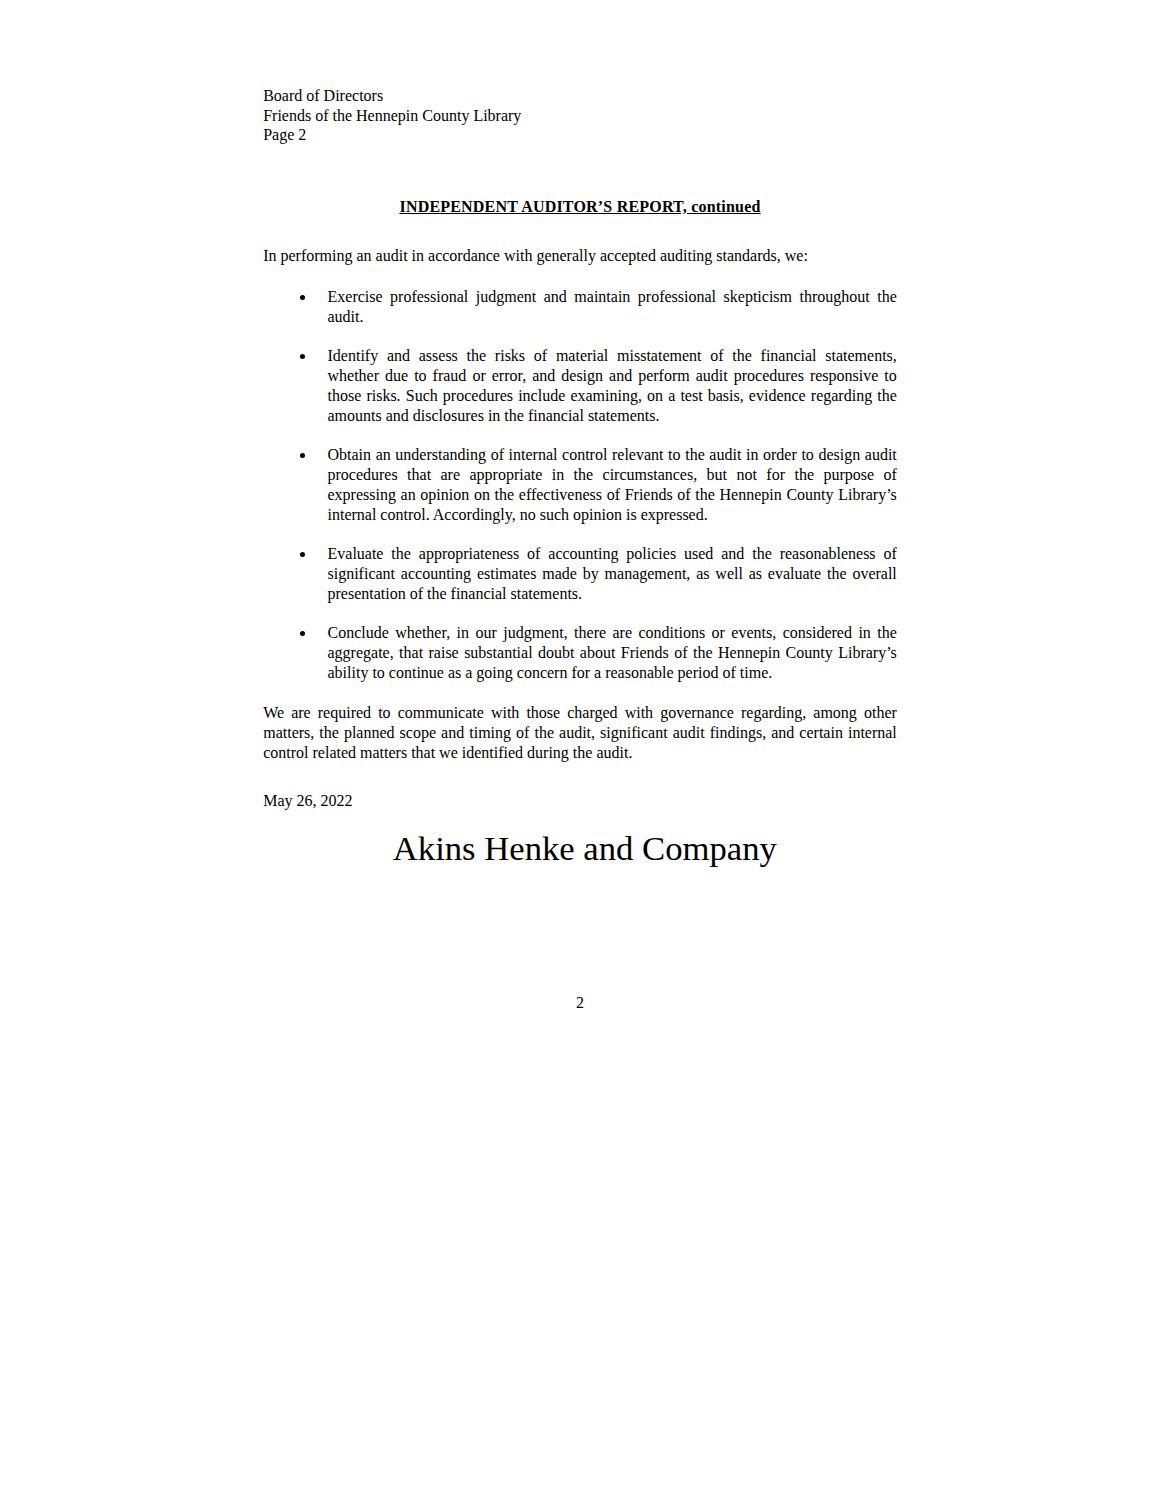Board of Directors
Friends of the Hennepin County Library
Page 2
INDEPENDENT AUDITOR’S REPORT, continued
In performing an audit in accordance with generally accepted auditing standards, we:
Exercise professional judgment and maintain professional skepticism throughout the audit.
Identify and assess the risks of material misstatement of the financial statements, whether due to fraud or error, and design and perform audit procedures responsive to those risks. Such procedures include examining, on a test basis, evidence regarding the amounts and disclosures in the financial statements.
Obtain an understanding of internal control relevant to the audit in order to design audit procedures that are appropriate in the circumstances, but not for the purpose of expressing an opinion on the effectiveness of Friends of the Hennepin County Library’s internal control. Accordingly, no such opinion is expressed.
Evaluate the appropriateness of accounting policies used and the reasonableness of significant accounting estimates made by management, as well as evaluate the overall presentation of the financial statements.
Conclude whether, in our judgment, there are conditions or events, considered in the aggregate, that raise substantial doubt about Friends of the Hennepin County Library’s ability to continue as a going concern for a reasonable period of time.
We are required to communicate with those charged with governance regarding, among other matters, the planned scope and timing of the audit, significant audit findings, and certain internal control related matters that we identified during the audit.
May 26, 2022
Akins Henke and Company
2